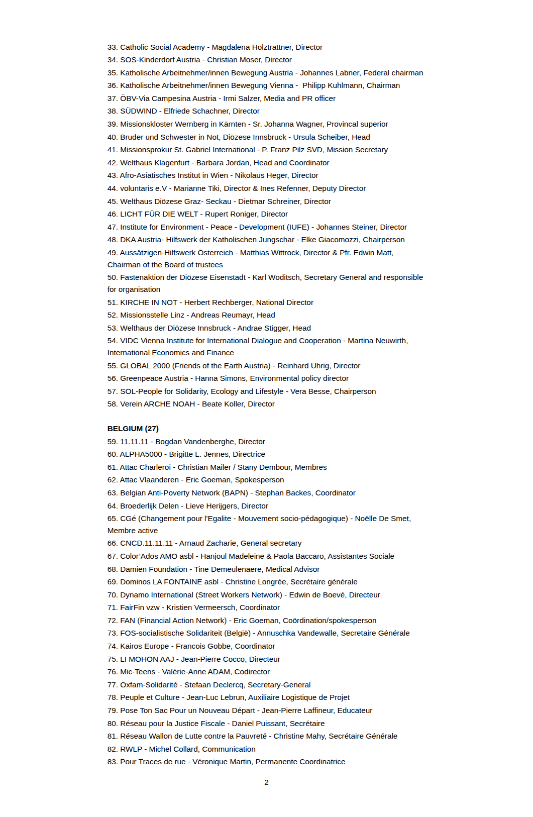33. Catholic Social Academy - Magdalena Holztrattner, Director
34. SOS-Kinderdorf Austria - Christian Moser, Director
35. Katholische Arbeitnehmer/innen Bewegung Austria - Johannes Labner, Federal chairman
36. Katholische Arbeitnehmer/innen Bewegung Vienna - Philipp Kuhlmann, Chairman
37. ÖBV-Via Campesina Austria - Irmi Salzer, Media and PR officer
38. SÜDWIND - Elfriede Schachner, Director
39. Missionskloster Wernberg in Kärnten - Sr. Johanna Wagner, Provincal superior
40. Bruder und Schwester in Not, Diözese Innsbruck - Ursula Scheiber, Head
41. Missionsprokur St. Gabriel International - P. Franz Pilz SVD, Mission Secretary
42. Welthaus Klagenfurt - Barbara Jordan, Head and Coordinator
43. Afro-Asiatisches Institut in Wien - Nikolaus Heger, Director
44. voluntaris e.V - Marianne Tiki, Director & Ines Refenner, Deputy Director
45. Welthaus Diözese Graz- Seckau - Dietmar Schreiner, Director
46. LICHT FÜR DIE WELT - Rupert Roniger, Director
47. Institute for Environment - Peace - Development (IUFE) - Johannes Steiner, Director
48. DKA Austria- Hilfswerk der Katholischen Jungschar - Elke Giacomozzi, Chairperson
49. Aussätzigen-Hilfswerk Österreich - Matthias Wittrock, Director & Pfr. Edwin Matt, Chairman of the Board of trustees
50. Fastenaktion der Diözese Eisenstadt - Karl Woditsch, Secretary General and responsible for organisation
51. KIRCHE IN NOT - Herbert Rechberger, National Director
52. Missionsstelle Linz - Andreas Reumayr, Head
53. Welthaus der Diözese Innsbruck - Andrae Stigger, Head
54. VIDC Vienna Institute for International Dialogue and Cooperation - Martina Neuwirth, International Economics and Finance
55. GLOBAL 2000 (Friends of the Earth Austria) - Reinhard Uhrig, Director
56. Greenpeace Austria - Hanna Simons, Environmental policy director
57. SOL-People for Solidarity, Ecology and Lifestyle - Vera Besse, Chairperson
58. Verein ARCHE NOAH - Beate Koller, Director
BELGIUM (27)
59. 11.11.11 - Bogdan Vandenberghe, Director
60. ALPHA5000 - Brigitte L. Jennes, Directrice
61. Attac Charleroi - Christian Mailer / Stany Dembour, Membres
62. Attac Vlaanderen - Eric Goeman, Spokesperson
63. Belgian Anti-Poverty Network (BAPN) - Stephan Backes, Coordinator
64. Broederlijk Delen - Lieve Herijgers, Director
65. CGé (Changement pour l'Egalite - Mouvement socio-pédagogique) - Noëlle De Smet, Membre active
66. CNCD.11.11.11 - Arnaud Zacharie, General secretary
67. Color’Ados AMO asbl - Hanjoul Madeleine & Paola Baccaro, Assistantes Sociale
68. Damien Foundation - Tine Demeulenaere, Medical Advisor
69. Dominos LA FONTAINE asbl - Christine Longrée, Secrétaire générale
70. Dynamo International (Street Workers Network) - Edwin de Boevé, Directeur
71. FairFin vzw - Kristien Vermeersch, Coordinator
72. FAN (Financial Action Network) - Eric Goeman, Coördination/spokesperson
73. FOS-socialistische Solidariteit (België) - Annuschka Vandewalle, Secretaire Générale
74. Kairos Europe - Francois Gobbe, Coordinator
75. LI MOHON AAJ - Jean-Pierre Cocco, Directeur
76. Mic-Teens - Valérie-Anne ADAM, Codirector
77. Oxfam-Solidarité - Stefaan Declercq, Secretary-General
78. Peuple et Culture - Jean-Luc Lebrun, Auxiliaire Logistique de Projet
79. Pose Ton Sac Pour un Nouveau Départ - Jean-Pierre Laffineur, Educateur
80. Réseau pour la Justice Fiscale - Daniel Puissant, Secrétaire
81. Réseau Wallon de Lutte contre la Pauvreté - Christine Mahy, Secrétaire Générale
82. RWLP - Michel Collard, Communication
83. Pour Traces de rue - Véronique Martin, Permanente Coordinatrice
2